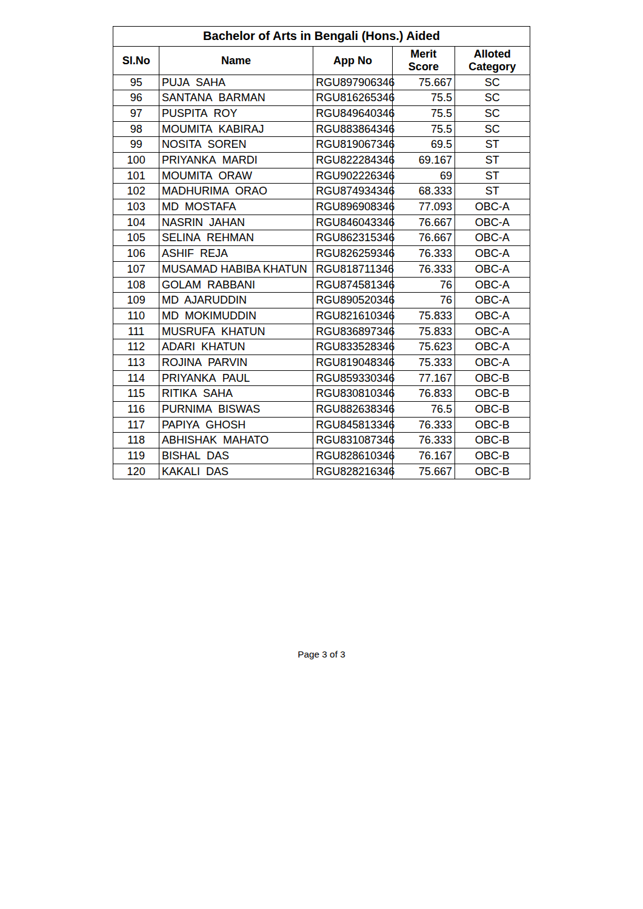Bachelor of Arts in Bengali (Hons.) Aided
| Sl.No | Name | App No | Merit Score | Alloted Category |
| --- | --- | --- | --- | --- |
| 95 | PUJA SAHA | RGU897906346 | 75.667 | SC |
| 96 | SANTANA BARMAN | RGU816265346 | 75.5 | SC |
| 97 | PUSPITA ROY | RGU849640346 | 75.5 | SC |
| 98 | MOUMITA KABIRAJ | RGU883864346 | 75.5 | SC |
| 99 | NOSITA SOREN | RGU819067346 | 69.5 | ST |
| 100 | PRIYANKA MARDI | RGU822284346 | 69.167 | ST |
| 101 | MOUMITA ORAW | RGU902226346 | 69 | ST |
| 102 | MADHURIMA ORAO | RGU874934346 | 68.333 | ST |
| 103 | MD MOSTAFA | RGU896908346 | 77.093 | OBC-A |
| 104 | NASRIN JAHAN | RGU846043346 | 76.667 | OBC-A |
| 105 | SELINA REHMAN | RGU862315346 | 76.667 | OBC-A |
| 106 | ASHIF REJA | RGU826259346 | 76.333 | OBC-A |
| 107 | MUSAMAD HABIBA KHATUN | RGU818711346 | 76.333 | OBC-A |
| 108 | GOLAM RABBANI | RGU874581346 | 76 | OBC-A |
| 109 | MD AJARUDDIN | RGU890520346 | 76 | OBC-A |
| 110 | MD MOKIMUDDIN | RGU821610346 | 75.833 | OBC-A |
| 111 | MUSRUFA KHATUN | RGU836897346 | 75.833 | OBC-A |
| 112 | ADARI KHATUN | RGU833528346 | 75.623 | OBC-A |
| 113 | ROJINA PARVIN | RGU819048346 | 75.333 | OBC-A |
| 114 | PRIYANKA PAUL | RGU859330346 | 77.167 | OBC-B |
| 115 | RITIKA SAHA | RGU830810346 | 76.833 | OBC-B |
| 116 | PURNIMA BISWAS | RGU882638346 | 76.5 | OBC-B |
| 117 | PAPIYA GHOSH | RGU845813346 | 76.333 | OBC-B |
| 118 | ABHISHAK MAHATO | RGU831087346 | 76.333 | OBC-B |
| 119 | BISHAL DAS | RGU828610346 | 76.167 | OBC-B |
| 120 | KAKALI DAS | RGU828216346 | 75.667 | OBC-B |
Page 3 of 3